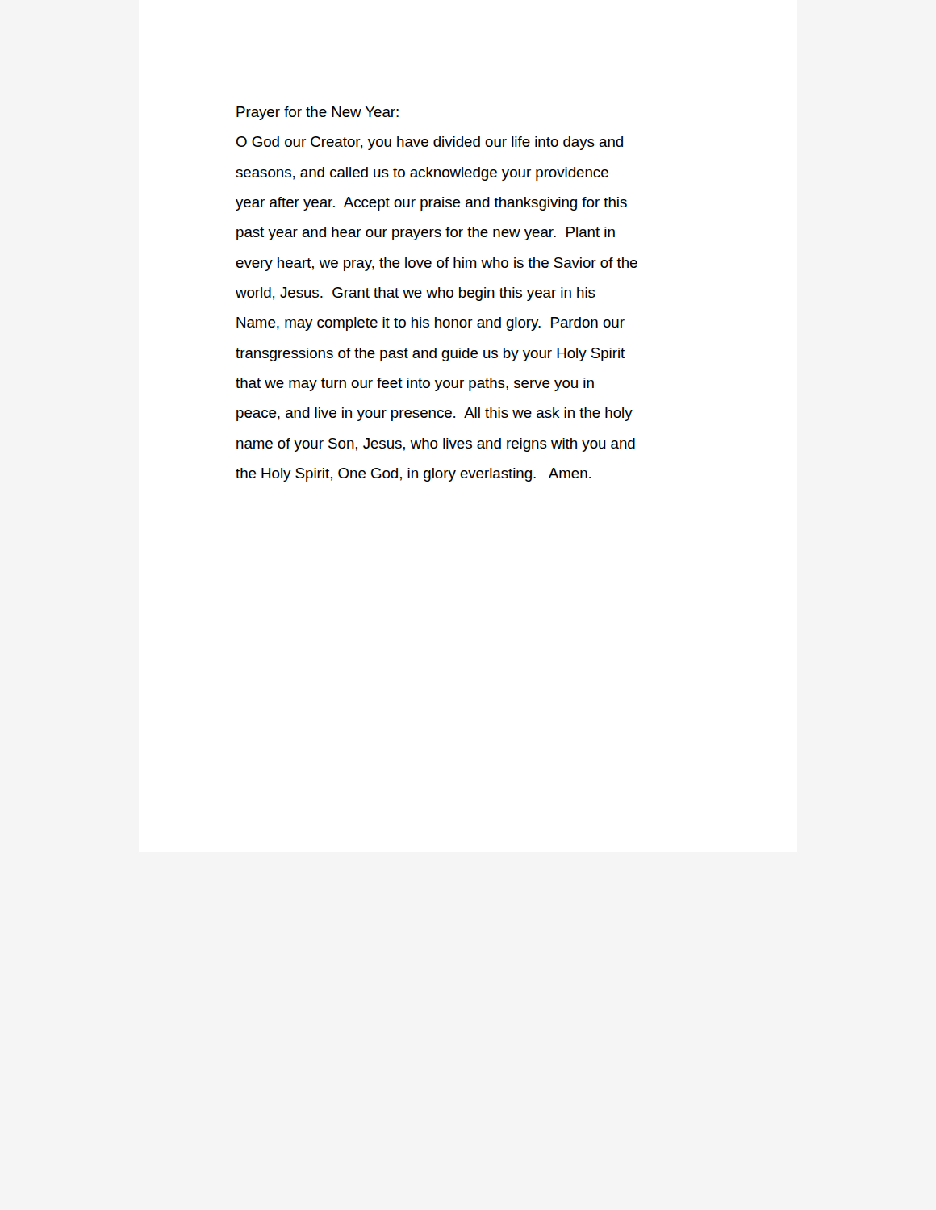Prayer for the New Year:
O God our Creator, you have divided our life into days and seasons, and called us to acknowledge your providence year after year. Accept our praise and thanksgiving for this past year and hear our prayers for the new year. Plant in every heart, we pray, the love of him who is the Savior of the world, Jesus. Grant that we who begin this year in his Name, may complete it to his honor and glory. Pardon our transgressions of the past and guide us by your Holy Spirit that we may turn our feet into your paths, serve you in peace, and live in your presence. All this we ask in the holy name of your Son, Jesus, who lives and reigns with you and the Holy Spirit, One God, in glory everlasting. Amen.